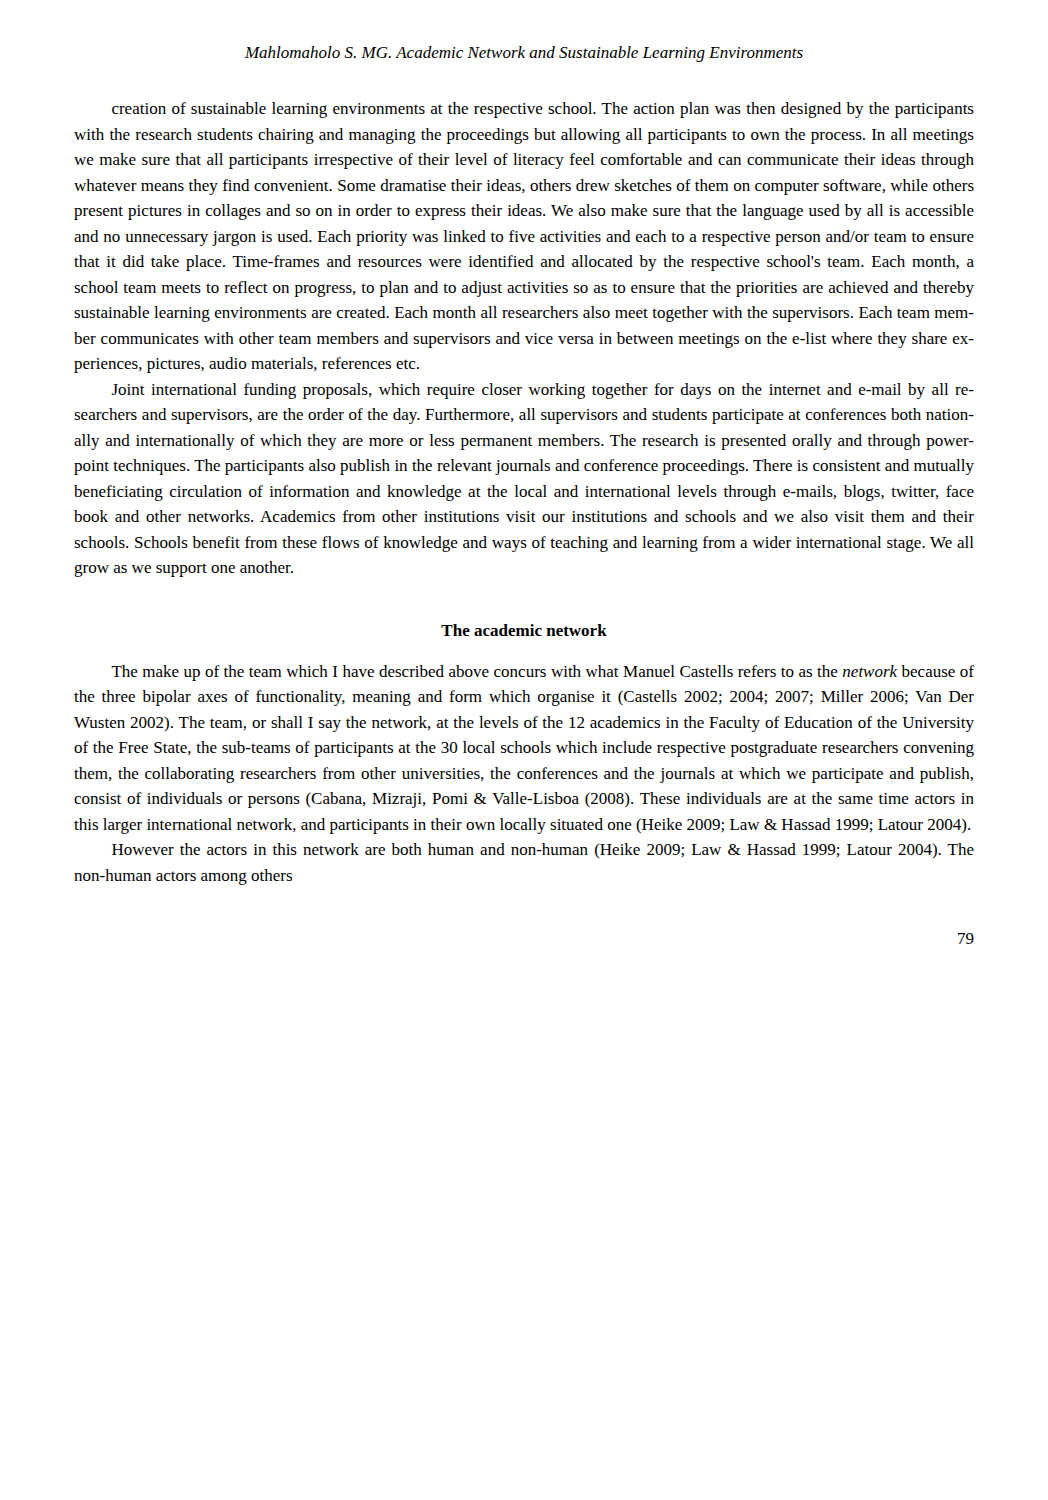Mahlomaholo S. MG. Academic Network and Sustainable Learning Environments
creation of sustainable learning environments at the respective school. The action plan was then designed by the participants with the research students chairing and managing the proceedings but allowing all participants to own the process. In all meetings we make sure that all participants irrespective of their level of literacy feel comfortable and can communicate their ideas through whatever means they find convenient. Some dramatise their ideas, others drew sketches of them on computer software, while others present pictures in collages and so on in order to express their ideas. We also make sure that the language used by all is accessible and no unnecessary jargon is used. Each priority was linked to five activities and each to a respective person and/or team to ensure that it did take place. Time-frames and resources were identified and allocated by the respective school's team. Each month, a school team meets to reflect on progress, to plan and to adjust activities so as to ensure that the priorities are achieved and thereby sustainable learning environments are created. Each month all researchers also meet together with the supervisors. Each team member communicates with other team members and supervisors and vice versa in between meetings on the e-list where they share experiences, pictures, audio materials, references etc.
Joint international funding proposals, which require closer working together for days on the internet and e-mail by all researchers and supervisors, are the order of the day. Furthermore, all supervisors and students participate at conferences both nationally and internationally of which they are more or less permanent members. The research is presented orally and through power-point techniques. The participants also publish in the relevant journals and conference proceedings. There is consistent and mutually beneficiating circulation of information and knowledge at the local and international levels through e-mails, blogs, twitter, face book and other networks. Academics from other institutions visit our institutions and schools and we also visit them and their schools. Schools benefit from these flows of knowledge and ways of teaching and learning from a wider international stage. We all grow as we support one another.
The academic network
The make up of the team which I have described above concurs with what Manuel Castells refers to as the network because of the three bipolar axes of functionality, meaning and form which organise it (Castells 2002; 2004; 2007; Miller 2006; Van Der Wusten 2002). The team, or shall I say the network, at the levels of the 12 academics in the Faculty of Education of the University of the Free State, the sub-teams of participants at the 30 local schools which include respective postgraduate researchers convening them, the collaborating researchers from other universities, the conferences and the journals at which we participate and publish, consist of individuals or persons (Cabana, Mizraji, Pomi & Valle-Lisboa (2008). These individuals are at the same time actors in this larger international network, and participants in their own locally situated one (Heike 2009; Law & Hassad 1999; Latour 2004).
However the actors in this network are both human and non-human (Heike 2009; Law & Hassad 1999; Latour 2004). The non-human actors among others
79